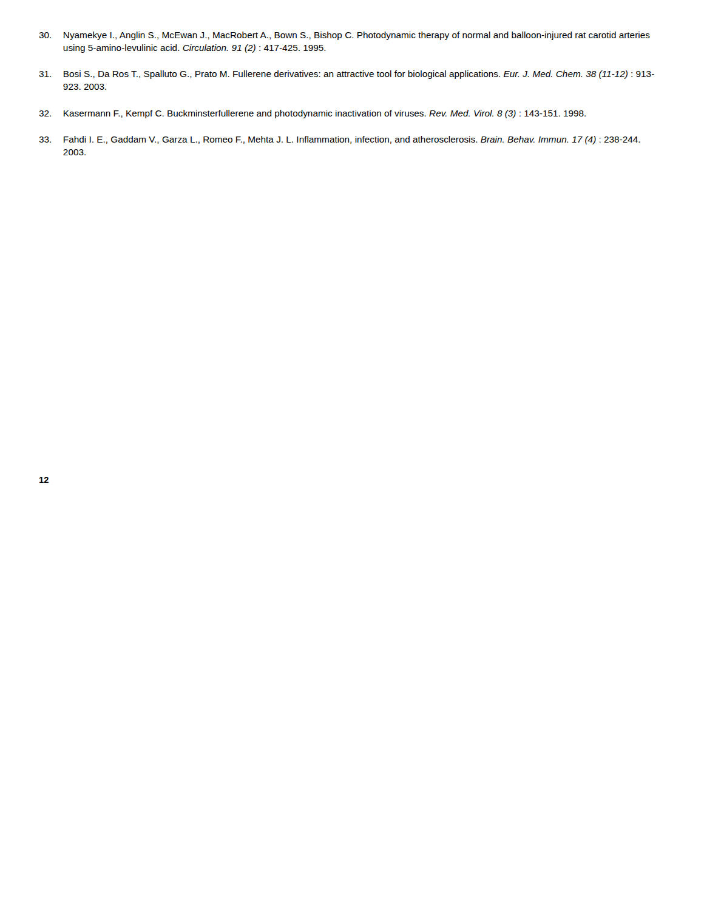30. Nyamekye I., Anglin S., McEwan J., MacRobert A., Bown S., Bishop C. Photodynamic therapy of normal and balloon-injured rat carotid arteries using 5-amino-levulinic acid. Circulation. 91 (2) : 417-425. 1995.
31. Bosi S., Da Ros T., Spalluto G., Prato M. Fullerene derivatives: an attractive tool for biological applications. Eur. J. Med. Chem. 38 (11-12) : 913-923. 2003.
32. Kasermann F., Kempf C. Buckminsterfullerene and photodynamic inactivation of viruses. Rev. Med. Virol. 8 (3) : 143-151. 1998.
33. Fahdi I. E., Gaddam V., Garza L., Romeo F., Mehta J. L. Inflammation, infection, and atherosclerosis. Brain. Behav. Immun. 17 (4) : 238-244. 2003.
12